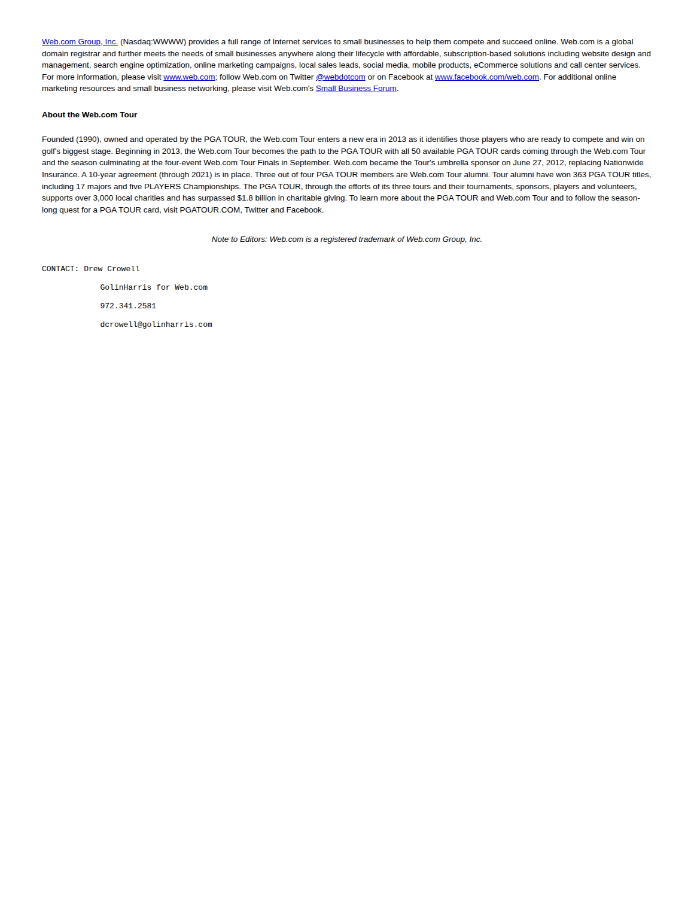Web.com Group, Inc. (Nasdaq:WWWW) provides a full range of Internet services to small businesses to help them compete and succeed online. Web.com is a global domain registrar and further meets the needs of small businesses anywhere along their lifecycle with affordable, subscription-based solutions including website design and management, search engine optimization, online marketing campaigns, local sales leads, social media, mobile products, eCommerce solutions and call center services. For more information, please visit www.web.com; follow Web.com on Twitter @webdotcom or on Facebook at www.facebook.com/web.com. For additional online marketing resources and small business networking, please visit Web.com's Small Business Forum.
About the Web.com Tour
Founded (1990), owned and operated by the PGA TOUR, the Web.com Tour enters a new era in 2013 as it identifies those players who are ready to compete and win on golf's biggest stage. Beginning in 2013, the Web.com Tour becomes the path to the PGA TOUR with all 50 available PGA TOUR cards coming through the Web.com Tour and the season culminating at the four-event Web.com Tour Finals in September. Web.com became the Tour's umbrella sponsor on June 27, 2012, replacing Nationwide Insurance. A 10-year agreement (through 2021) is in place. Three out of four PGA TOUR members are Web.com Tour alumni. Tour alumni have won 363 PGA TOUR titles, including 17 majors and five PLAYERS Championships. The PGA TOUR, through the efforts of its three tours and their tournaments, sponsors, players and volunteers, supports over 3,000 local charities and has surpassed $1.8 billion in charitable giving. To learn more about the PGA TOUR and Web.com Tour and to follow the season-long quest for a PGA TOUR card, visit PGATOUR.COM, Twitter and Facebook.
Note to Editors: Web.com is a registered trademark of Web.com Group, Inc.
CONTACT: Drew Crowell GolinHarris for Web.com 972.341.2581 dcrowell@golinharris.com